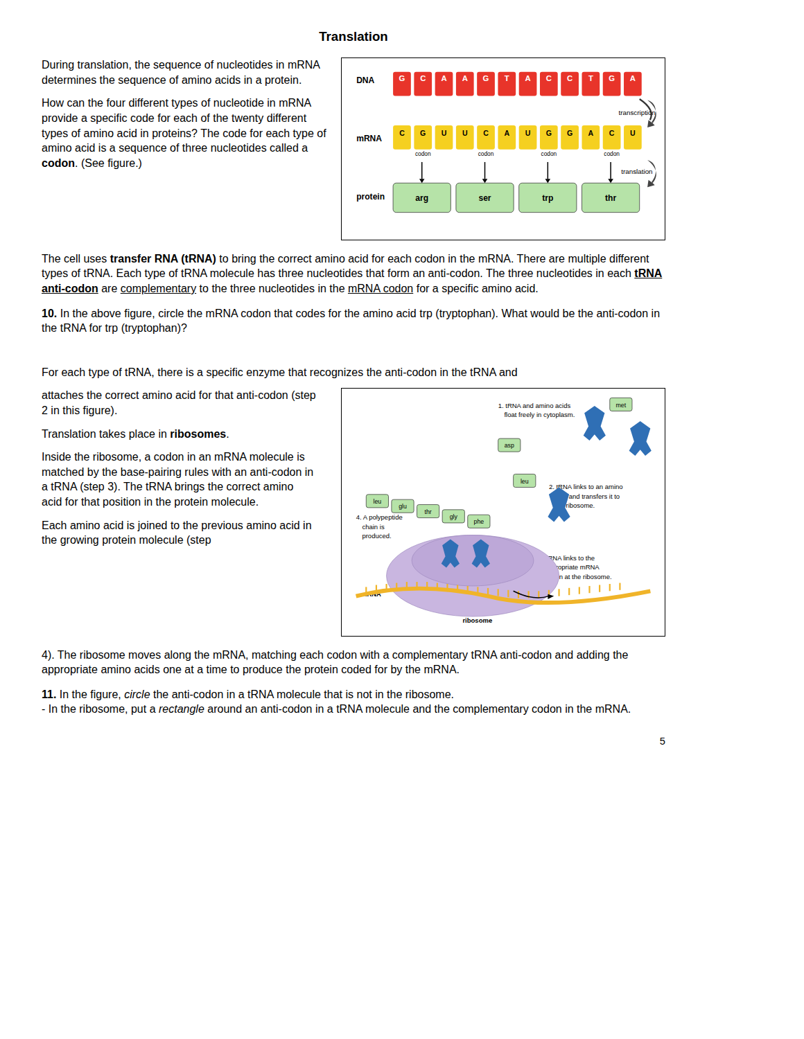Translation
During translation, the sequence of nucleotides in mRNA determines the sequence of amino acids in a protein.
How can the four different types of nucleotide in mRNA provide a specific code for each of the twenty different types of amino acid in proteins? The code for each type of amino acid is a sequence of three nucleotides called a codon. (See figure.)
The cell uses transfer RNA (tRNA) to bring the correct amino acid for each codon in the mRNA. There are multiple different types of tRNA. Each type of tRNA molecule has three nucleotides that form an anti-codon. The three nucleotides in each tRNA anti-codon are complementary to the three nucleotides in the mRNA codon for a specific amino acid.
10. In the above figure, circle the mRNA codon that codes for the amino acid trp (tryptophan). What would be the anti-codon in the tRNA for trp (tryptophan)?
For each type of tRNA, there is a specific enzyme that recognizes the anti-codon in the tRNA and
attaches the correct amino acid for that anti-codon (step 2 in this figure).
Translation takes place in ribosomes.
Inside the ribosome, a codon in an mRNA molecule is matched by the base-pairing rules with an anti-codon in a tRNA (step 3). The tRNA brings the correct amino acid for that position in the protein molecule.
Each amino acid is joined to the previous amino acid in the growing protein molecule (step
4). The ribosome moves along the mRNA, matching each codon with a complementary tRNA anti-codon and adding the appropriate amino acids one at a time to produce the protein coded for by the mRNA.
11. In the figure, circle the anti-codon in a tRNA molecule that is not in the ribosome.
- In the ribosome, put a rectangle around an anti-codon in a tRNA molecule and the complementary codon in the mRNA.
5